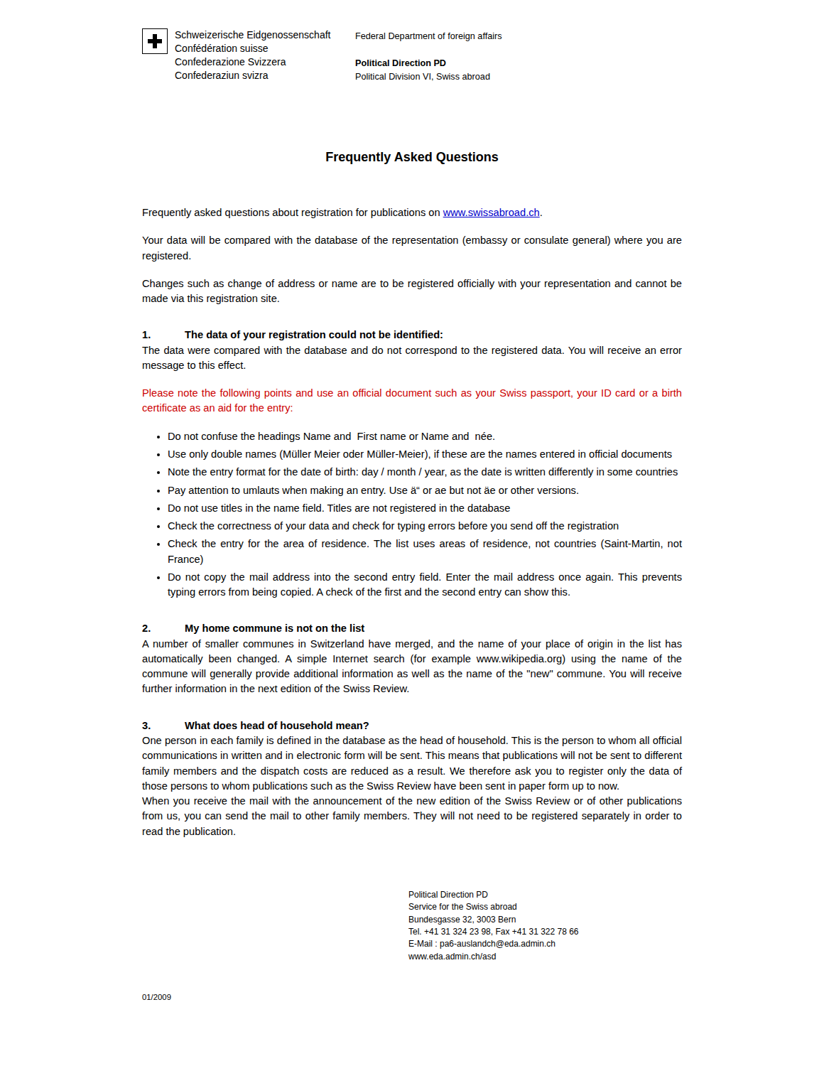Schweizerische Eidgenossenschaft
Confédération suisse
Confederazione Svizzera
Confederaziun svizra
Federal Department of foreign affairs
Political Direction PD
Political Division VI, Swiss abroad
Frequently Asked Questions
Frequently asked questions about registration for publications on www.swissabroad.ch.
Your data will be compared with the database of the representation (embassy or consulate general) where you are registered.
Changes such as change of address or name are to be registered officially with your representation and cannot be made via this registration site.
1. The data of your registration could not be identified:
The data were compared with the database and do not correspond to the registered data. You will receive an error message to this effect.
Please note the following points and use an official document such as your Swiss passport, your ID card or a birth certificate as an aid for the entry:
Do not confuse the headings Name and First name or Name and née.
Use only double names (Müller Meier oder Müller-Meier), if these are the names entered in official documents
Note the entry format for the date of birth: day / month / year, as the date is written differently in some countries
Pay attention to umlauts when making an entry. Use ä“ or ae but not äe or other versions.
Do not use titles in the name field. Titles are not registered in the database
Check the correctness of your data and check for typing errors before you send off the registration
Check the entry for the area of residence. The list uses areas of residence, not countries (Saint-Martin, not France)
Do not copy the mail address into the second entry field. Enter the mail address once again. This prevents typing errors from being copied. A check of the first and the second entry can show this.
2. My home commune is not on the list
A number of smaller communes in Switzerland have merged, and the name of your place of origin in the list has automatically been changed. A simple Internet search (for example www.wikipedia.org) using the name of the commune will generally provide additional information as well as the name of the "new" commune. You will receive further information in the next edition of the Swiss Review.
3. What does head of household mean?
One person in each family is defined in the database as the head of household. This is the person to whom all official communications in written and in electronic form will be sent. This means that publications will not be sent to different family members and the dispatch costs are reduced as a result. We therefore ask you to register only the data of those persons to whom publications such as the Swiss Review have been sent in paper form up to now.
When you receive the mail with the announcement of the new edition of the Swiss Review or of other publications from us, you can send the mail to other family members. They will not need to be registered separately in order to read the publication.
Political Direction PD
Service for the Swiss abroad
Bundesgasse 32, 3003 Bern
Tel. +41 31 324 23 98, Fax +41 31 322 78 66
E-Mail : pa6-auslandch@eda.admin.ch
www.eda.admin.ch/asd
01/2009